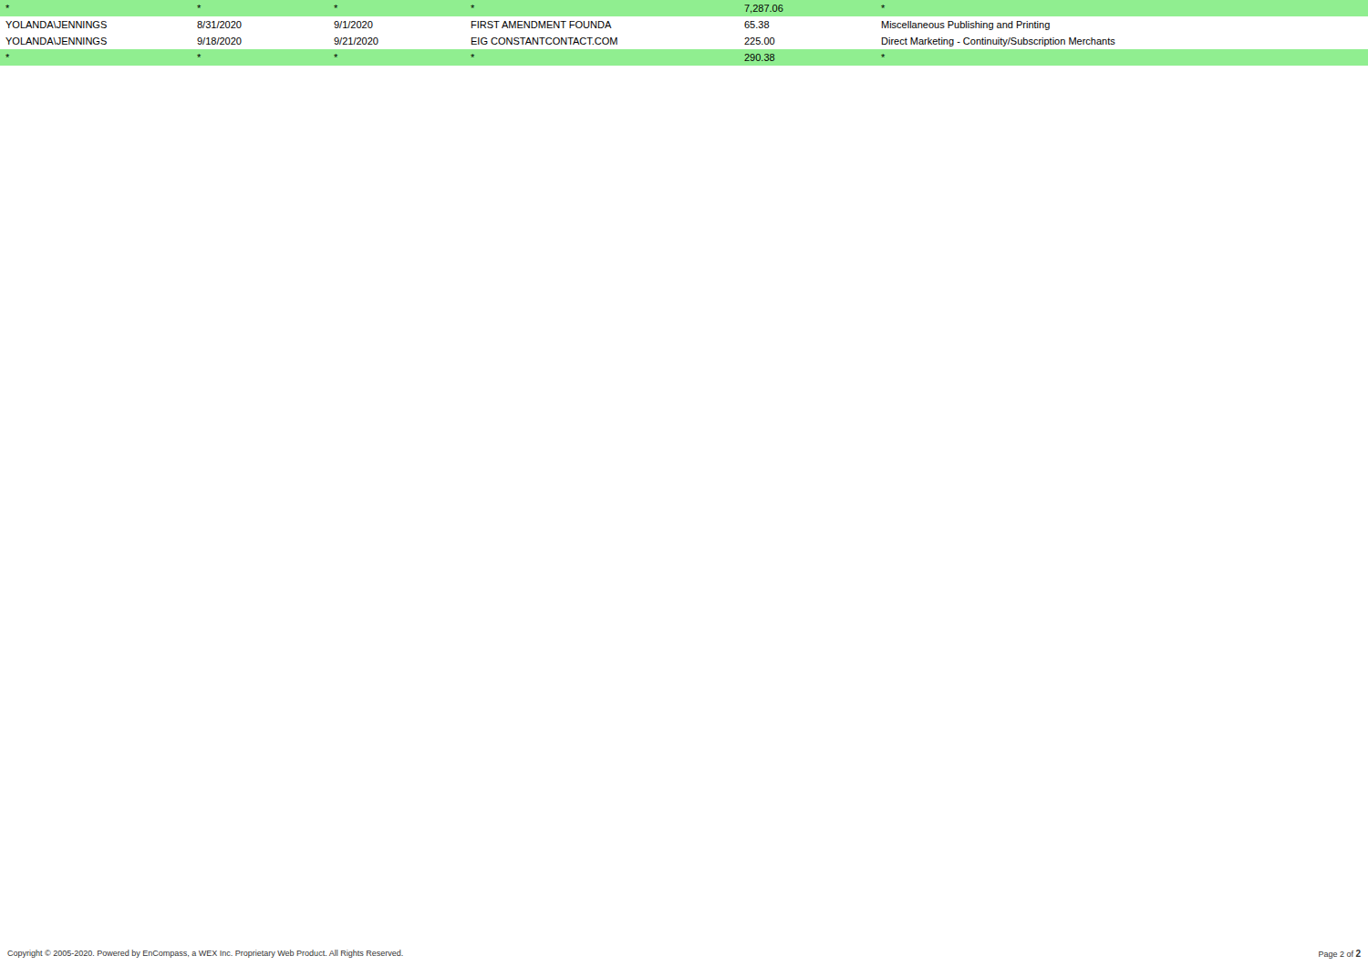| * | * | * | * | 7,287.06 | * |
| YOLANDA\JENNINGS | 8/31/2020 | 9/1/2020 | FIRST AMENDMENT FOUNDA | 65.38 | Miscellaneous Publishing and Printing |
| YOLANDA\JENNINGS | 9/18/2020 | 9/21/2020 | EIG CONSTANTCONTACT.COM | 225.00 | Direct Marketing - Continuity/Subscription Merchants |
| * | * | * | * | 290.38 | * |
Copyright © 2005-2020. Powered by EnCompass, a WEX Inc. Proprietary Web Product. All Rights Reserved.
Page 2 of 2